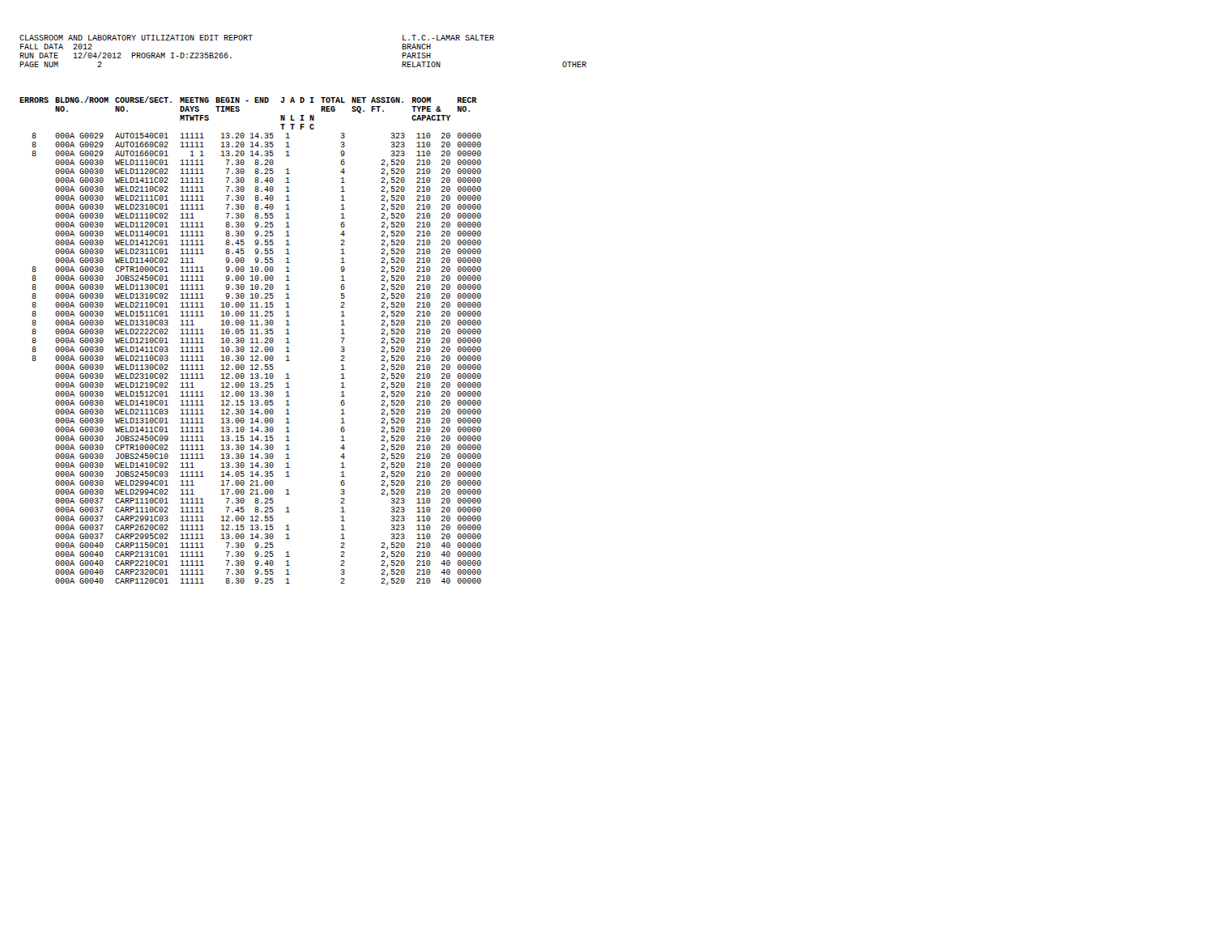| CLASSROOM AND LABORATORY UTILIZATION EDIT REPORT | L.T.C.-LAMAR SALTER |
| FALL DATA 2012 | BRANCH |
| RUN DATE 12/04/2012 PROGRAM I-D:Z235B266. | PARISH |
| PAGE NUM 2 | RELATION OTHER |
| ERRORS | BLDNG./ROOM NO. | COURSE/SECT. NO. | MEETNG DAYS MTWTFS | BEGIN - END TIMES | J A D I N L I N T T F C | TOTAL REG | NET ASSIGN. SQ. FT. | ROOM TYPE & CAPACITY | RECR NO. |
| --- | --- | --- | --- | --- | --- | --- | --- | --- | --- |
| 8 | 000A G0029 | AUTO1540C01 | 11111 | 13.20 14.35 | 1 | 3 | 323 | 110 | 20 | 00000 |
| 8 | 000A G0029 | AUTO1660C02 | 11111 | 13.20 14.35 | 1 | 3 | 323 | 110 | 20 | 00000 |
| 8 | 000A G0029 | AUTO1660C01 | 1 1 | 13.20 14.35 | 1 | 9 | 323 | 110 | 20 | 00000 |
| | 000A G0030 | WELD1110C01 | 11111 | 7.30 8.20 | | 6 | 2,520 | 210 | 20 | 00000 |
| | 000A G0030 | WELD1120C02 | 11111 | 7.30 8.25 | 1 | 4 | 2,520 | 210 | 20 | 00000 |
| | 000A G0030 | WELD1411C02 | 11111 | 7.30 8.40 | 1 | 1 | 2,520 | 210 | 20 | 00000 |
| | 000A G0030 | WELD2110C02 | 11111 | 7.30 8.40 | 1 | 1 | 2,520 | 210 | 20 | 00000 |
| | 000A G0030 | WELD2111C01 | 11111 | 7.30 8.40 | 1 | 1 | 2,520 | 210 | 20 | 00000 |
| | 000A G0030 | WELD2310C01 | 11111 | 7.30 8.40 | 1 | 1 | 2,520 | 210 | 20 | 00000 |
| | 000A G0030 | WELD1110C02 | 111 | 7.30 8.55 | 1 | 1 | 2,520 | 210 | 20 | 00000 |
| | 000A G0030 | WELD1120C01 | 11111 | 8.30 9.25 | 1 | 6 | 2,520 | 210 | 20 | 00000 |
| | 000A G0030 | WELD1140C01 | 11111 | 8.30 9.25 | 1 | 4 | 2,520 | 210 | 20 | 00000 |
| | 000A G0030 | WELD1412C01 | 11111 | 8.45 9.55 | 1 | 2 | 2,520 | 210 | 20 | 00000 |
| | 000A G0030 | WELD2311C01 | 11111 | 8.45 9.55 | 1 | 1 | 2,520 | 210 | 20 | 00000 |
| | 000A G0030 | WELD1140C02 | 111 | 9.00 9.55 | 1 | 1 | 2,520 | 210 | 20 | 00000 |
| 8 | 000A G0030 | CPTR1000C01 | 11111 | 9.00 10.00 | 1 | 9 | 2,520 | 210 | 20 | 00000 |
| 8 | 000A G0030 | JOBS2450C01 | 11111 | 9.00 10.00 | 1 | 1 | 2,520 | 210 | 20 | 00000 |
| 8 | 000A G0030 | WELD1130C01 | 11111 | 9.30 10.20 | 1 | 6 | 2,520 | 210 | 20 | 00000 |
| 8 | 000A G0030 | WELD1310C02 | 11111 | 9.30 10.25 | 1 | 5 | 2,520 | 210 | 20 | 00000 |
| 8 | 000A G0030 | WELD2110C01 | 11111 | 10.00 11.15 | 1 | 2 | 2,520 | 210 | 20 | 00000 |
| 8 | 000A G0030 | WELD1511C01 | 11111 | 10.00 11.25 | 1 | 1 | 2,520 | 210 | 20 | 00000 |
| 8 | 000A G0030 | WELD1310C03 | 111 | 10.00 11.30 | 1 | 1 | 2,520 | 210 | 20 | 00000 |
| 8 | 000A G0030 | WELD2222C02 | 11111 | 10.05 11.35 | 1 | 1 | 2,520 | 210 | 20 | 00000 |
| 8 | 000A G0030 | WELD1210C01 | 11111 | 10.30 11.20 | 1 | 7 | 2,520 | 210 | 20 | 00000 |
| 8 | 000A G0030 | WELD1411C03 | 11111 | 10.30 12.00 | 1 | 3 | 2,520 | 210 | 20 | 00000 |
| 8 | 000A G0030 | WELD2110C03 | 11111 | 10.30 12.00 | 1 | 2 | 2,520 | 210 | 20 | 00000 |
| | 000A G0030 | WELD1130C02 | 11111 | 12.00 12.55 | | 1 | 2,520 | 210 | 20 | 00000 |
| | 000A G0030 | WELD2310C02 | 11111 | 12.00 13.10 | 1 | 1 | 2,520 | 210 | 20 | 00000 |
| | 000A G0030 | WELD1210C02 | 111 | 12.00 13.25 | 1 | 1 | 2,520 | 210 | 20 | 00000 |
| | 000A G0030 | WELD1512C01 | 11111 | 12.00 13.30 | 1 | 1 | 2,520 | 210 | 20 | 00000 |
| | 000A G0030 | WELD1410C01 | 11111 | 12.15 13.05 | 1 | 6 | 2,520 | 210 | 20 | 00000 |
| | 000A G0030 | WELD2111C03 | 11111 | 12.30 14.00 | 1 | 1 | 2,520 | 210 | 20 | 00000 |
| | 000A G0030 | WELD1310C01 | 11111 | 13.00 14.00 | 1 | 1 | 2,520 | 210 | 20 | 00000 |
| | 000A G0030 | WELD1411C01 | 11111 | 13.10 14.30 | 1 | 6 | 2,520 | 210 | 20 | 00000 |
| | 000A G0030 | JOBS2450C09 | 11111 | 13.15 14.15 | 1 | 1 | 2,520 | 210 | 20 | 00000 |
| | 000A G0030 | CPTR1000C02 | 11111 | 13.30 14.30 | 1 | 4 | 2,520 | 210 | 20 | 00000 |
| | 000A G0030 | JOBS2450C10 | 11111 | 13.30 14.30 | 1 | 4 | 2,520 | 210 | 20 | 00000 |
| | 000A G0030 | WELD1410C02 | 111 | 13.30 14.30 | 1 | 1 | 2,520 | 210 | 20 | 00000 |
| | 000A G0030 | JOBS2450C03 | 11111 | 14.05 14.35 | 1 | 1 | 2,520 | 210 | 20 | 00000 |
| | 000A G0030 | WELD2994C01 | 111 | 17.00 21.00 | | 6 | 2,520 | 210 | 20 | 00000 |
| | 000A G0030 | WELD2994C02 | 111 | 17.00 21.00 | 1 | 3 | 2,520 | 210 | 20 | 00000 |
| | 000A G0037 | CARP1110C01 | 11111 | 7.30 8.25 | | 2 | 323 | 110 | 20 | 00000 |
| | 000A G0037 | CARP1110C02 | 11111 | 7.45 8.25 | 1 | 1 | 323 | 110 | 20 | 00000 |
| | 000A G0037 | CARP2991C03 | 11111 | 12.00 12.55 | | 1 | 323 | 110 | 20 | 00000 |
| | 000A G0037 | CARP2620C02 | 11111 | 12.15 13.15 | 1 | 1 | 323 | 110 | 20 | 00000 |
| | 000A G0037 | CARP2995C02 | 11111 | 13.00 14.30 | 1 | 1 | 323 | 110 | 20 | 00000 |
| | 000A G0040 | CARP1150C01 | 11111 | 7.30 9.25 | | 2 | 2,520 | 210 | 40 | 00000 |
| | 000A G0040 | CARP2131C01 | 11111 | 7.30 9.25 | 1 | 2 | 2,520 | 210 | 40 | 00000 |
| | 000A G0040 | CARP2210C01 | 11111 | 7.30 9.40 | 1 | 2 | 2,520 | 210 | 40 | 00000 |
| | 000A G0040 | CARP2320C01 | 11111 | 7.30 9.55 | 1 | 3 | 2,520 | 210 | 40 | 00000 |
| | 000A G0040 | CARP1120C01 | 11111 | 8.30 9.25 | 1 | 2 | 2,520 | 210 | 40 | 00000 |